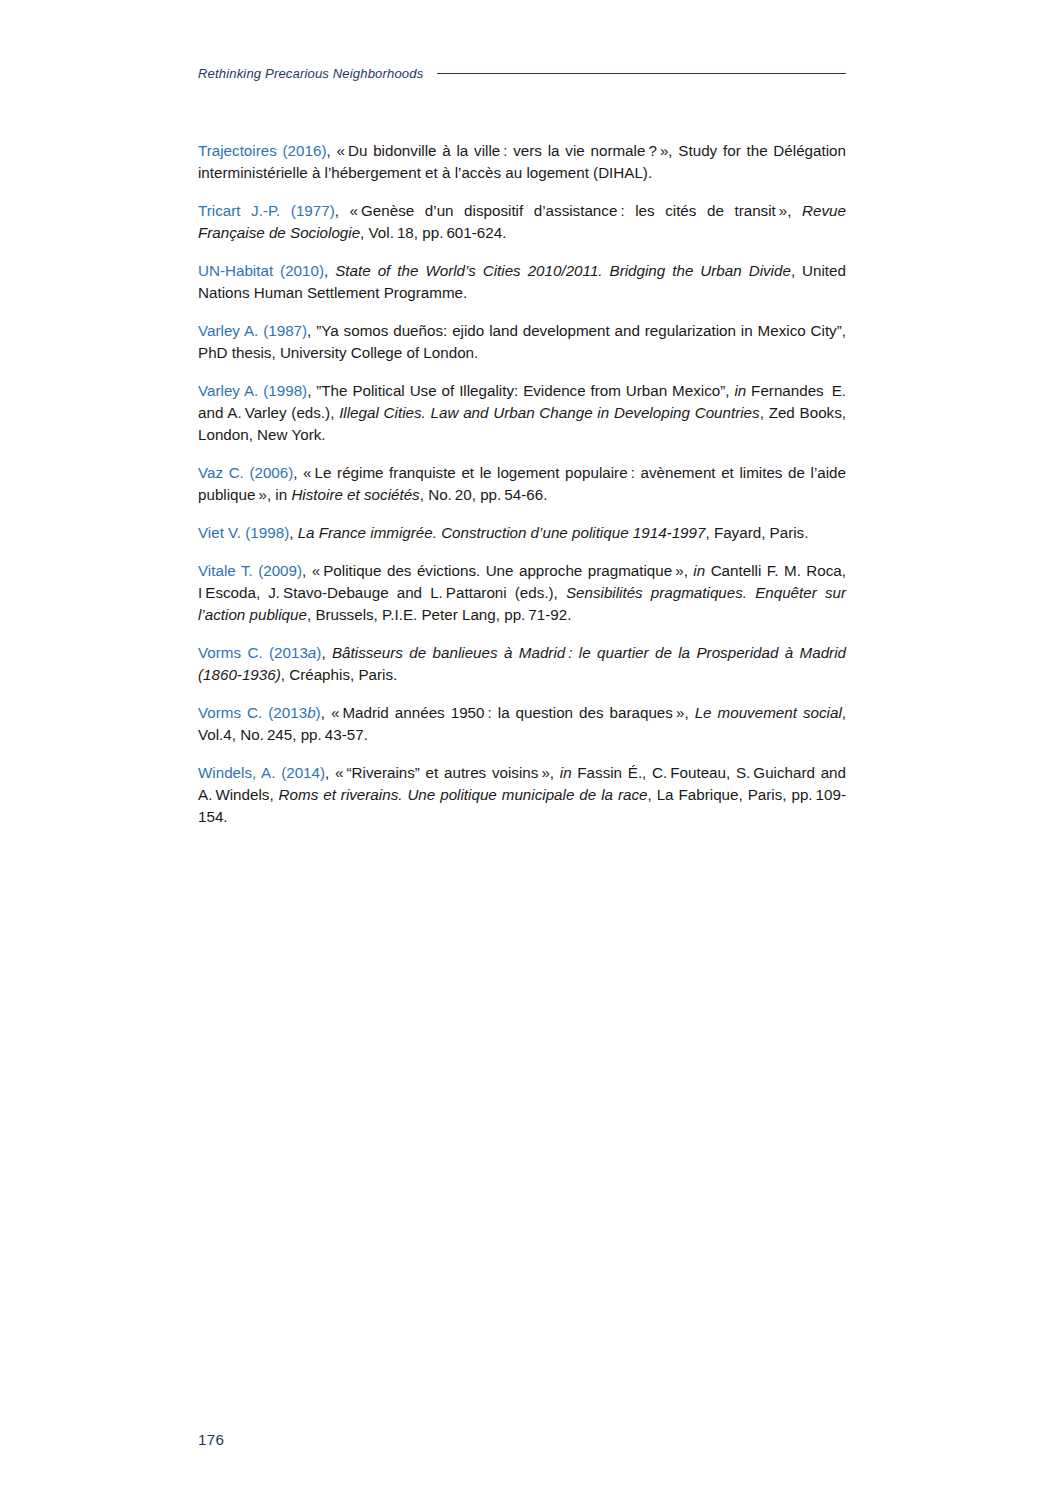Rethinking Precarious Neighborhoods
Trajectoires (2016), « Du bidonville à la ville : vers la vie normale ? », Study for the Délégation interministérielle à l’hébergement et à l’accès au logement (DIHAL).
Tricart J.-P. (1977), « Genèse d’un dispositif d’assistance : les cités de transit », Revue Française de Sociologie, Vol. 18, pp. 601-624.
UN-Habitat (2010), State of the World’s Cities 2010/2011. Bridging the Urban Divide, United Nations Human Settlement Programme.
Varley A. (1987), ”Ya somos dueños: ejido land development and regularization in Mexico City”, PhD thesis, University College of London.
Varley A. (1998), ”The Political Use of Illegality: Evidence from Urban Mexico”, in Fernandes  E. and A. Varley (eds.), Illegal Cities. Law and Urban Change in Developing Countries, Zed Books, London, New York.
Vaz C. (2006), « Le régime franquiste et le logement populaire : avènement et limites de l’aide publique », in Histoire et sociétés, No. 20, pp. 54-66.
Viet V. (1998), La France immigrée. Construction d’une politique 1914-1997, Fayard, Paris.
Vitale T. (2009), « Politique des évictions. Une approche pragmatique », in Cantelli F. M. Roca, I Escoda, J. Stavo-Debauge and L. Pattaroni (eds.), Sensibilités pragmatiques. Enquêter sur l’action publique, Brussels, P.I.E. Peter Lang, pp. 71-92.
Vorms C. (2013a), Bâtisseurs de banlieues à Madrid : le quartier de la Prosperidad à Madrid (1860-1936), Créaphis, Paris.
Vorms C. (2013b), « Madrid années 1950 : la question des baraques », Le mouvement social, Vol.4, No. 245, pp. 43-57.
Windels, A. (2014), « “Riverains” et autres voisins », in Fassin É., C. Fouteau, S. Guichard and A. Windels, Roms et riverains. Une politique municipale de la race, La Fabrique, Paris, pp. 109-154.
176